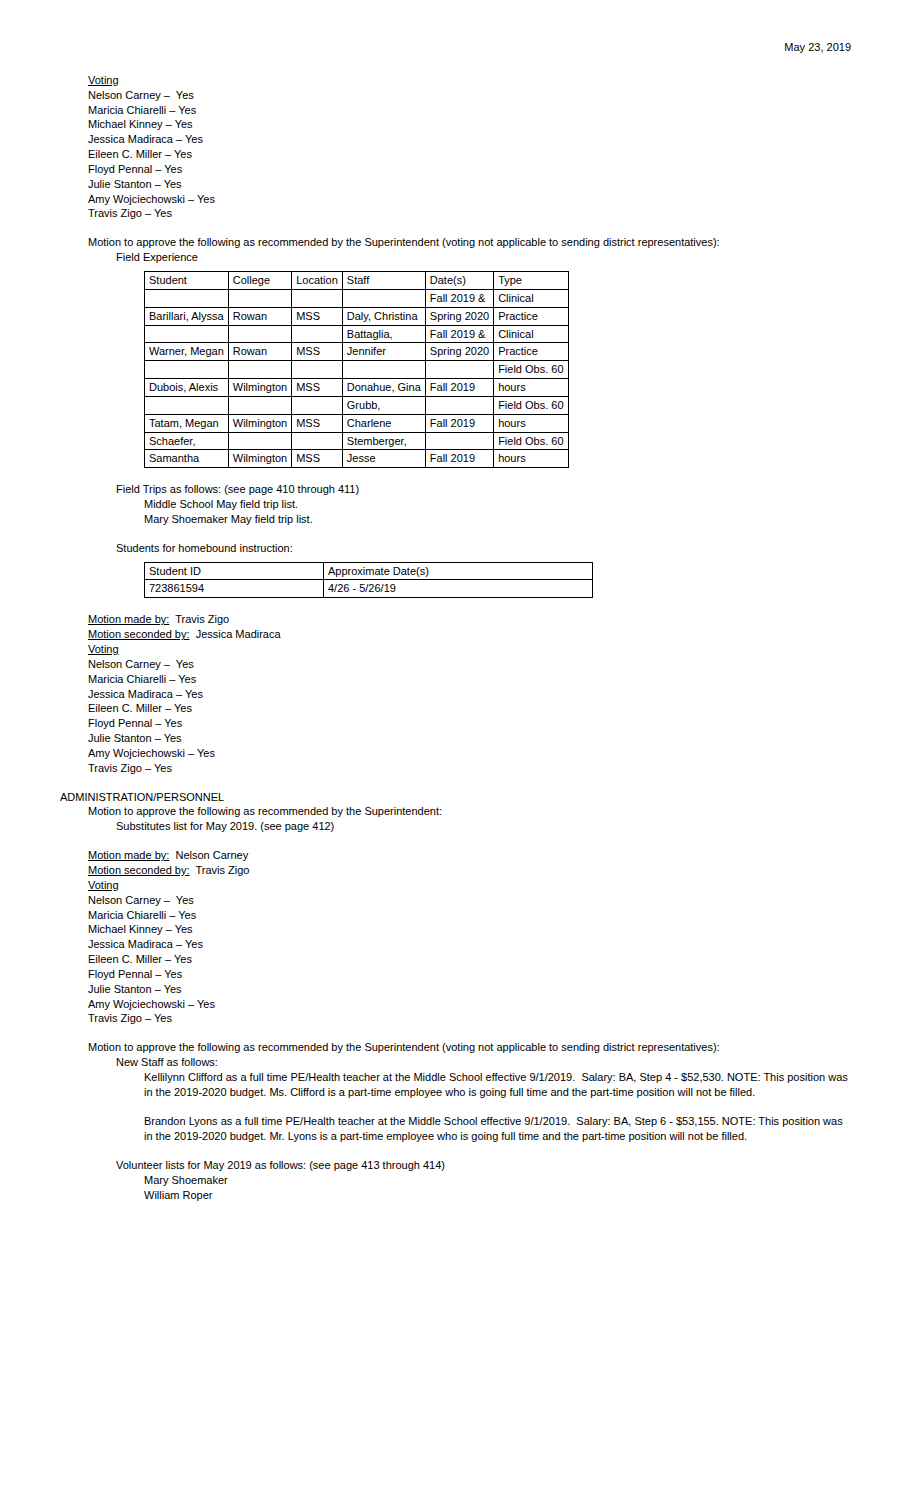May 23, 2019
Voting
Nelson Carney – Yes
Maricia Chiarelli – Yes
Michael Kinney – Yes
Jessica Madiraca – Yes
Eileen C. Miller – Yes
Floyd Pennal – Yes
Julie Stanton – Yes
Amy Wojciechowski – Yes
Travis Zigo – Yes
Motion to approve the following as recommended by the Superintendent (voting not applicable to sending district representatives):
Field Experience
| Student | College | Location | Staff | Date(s) | Type |
| --- | --- | --- | --- | --- | --- |
| | | | | Fall 2019 & | Clinical |
| Barillari, Alyssa | Rowan | MSS | Daly, Christina | Spring 2020 | Practice |
| | | | Battaglia, | Fall 2019 & | Clinical |
| Warner, Megan | Rowan | MSS | Jennifer | Spring 2020 | Practice |
| | | | | | Field Obs. 60 |
| Dubois, Alexis | Wilmington | MSS | Donahue, Gina | Fall 2019 | hours |
| | | | Grubb, | | Field Obs. 60 |
| Tatam, Megan | Wilmington | MSS | Charlene | Fall 2019 | hours |
| Schaefer, | | | Stemberger, | | Field Obs. 60 |
| Samantha | Wilmington | MSS | Jesse | Fall 2019 | hours |
Field Trips as follows: (see page 410 through 411)
Middle School May field trip list.
Mary Shoemaker May field trip list.
Students for homebound instruction:
| Student ID | Approximate Date(s) |
| --- | --- |
| 723861594 | 4/26 - 5/26/19 |
Motion made by: Travis Zigo
Motion seconded by: Jessica Madiraca
Voting
Nelson Carney – Yes
Maricia Chiarelli – Yes
Jessica Madiraca – Yes
Eileen C. Miller – Yes
Floyd Pennal – Yes
Julie Stanton – Yes
Amy Wojciechowski – Yes
Travis Zigo – Yes
ADMINISTRATION/PERSONNEL
Motion to approve the following as recommended by the Superintendent:
Substitutes list for May 2019. (see page 412)
Motion made by: Nelson Carney
Motion seconded by: Travis Zigo
Voting
Nelson Carney – Yes
Maricia Chiarelli – Yes
Michael Kinney – Yes
Jessica Madiraca – Yes
Eileen C. Miller – Yes
Floyd Pennal – Yes
Julie Stanton – Yes
Amy Wojciechowski – Yes
Travis Zigo – Yes
Motion to approve the following as recommended by the Superintendent (voting not applicable to sending district representatives):
New Staff as follows:
Kellilynn Clifford as a full time PE/Health teacher at the Middle School effective 9/1/2019. Salary: BA, Step 4 - $52,530. NOTE: This position was in the 2019-2020 budget. Ms. Clifford is a part-time employee who is going full time and the part-time position will not be filled.
Brandon Lyons as a full time PE/Health teacher at the Middle School effective 9/1/2019. Salary: BA, Step 6 - $53,155. NOTE: This position was in the 2019-2020 budget. Mr. Lyons is a part-time employee who is going full time and the part-time position will not be filled.
Volunteer lists for May 2019 as follows: (see page 413 through 414)
Mary Shoemaker
William Roper